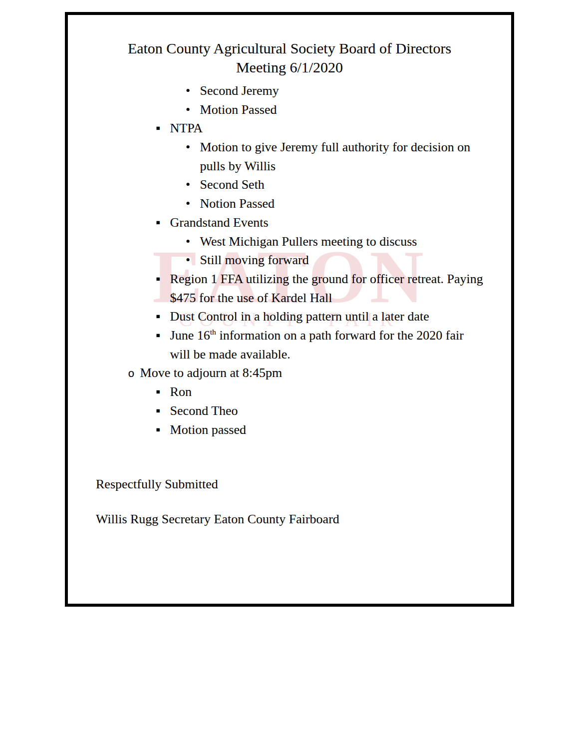EATON COUNTY FAIR
Eaton County Agricultural Society Board of Directors
Meeting 6/1/2020
Second Jeremy
Motion Passed
NTPA
Motion to give Jeremy full authority for decision on pulls by Willis
Second Seth
Notion Passed
Grandstand Events
West Michigan Pullers meeting to discuss
Still moving forward
Region 1 FFA utilizing the ground for officer retreat. Paying $475 for the use of Kardel Hall
Dust Control in a holding pattern until a later date
June 16th information on a path forward for the 2020 fair will be made available.
Move to adjourn at 8:45pm
Ron
Second Theo
Motion passed
Respectfully Submitted
Willis Rugg Secretary Eaton County Fairboard